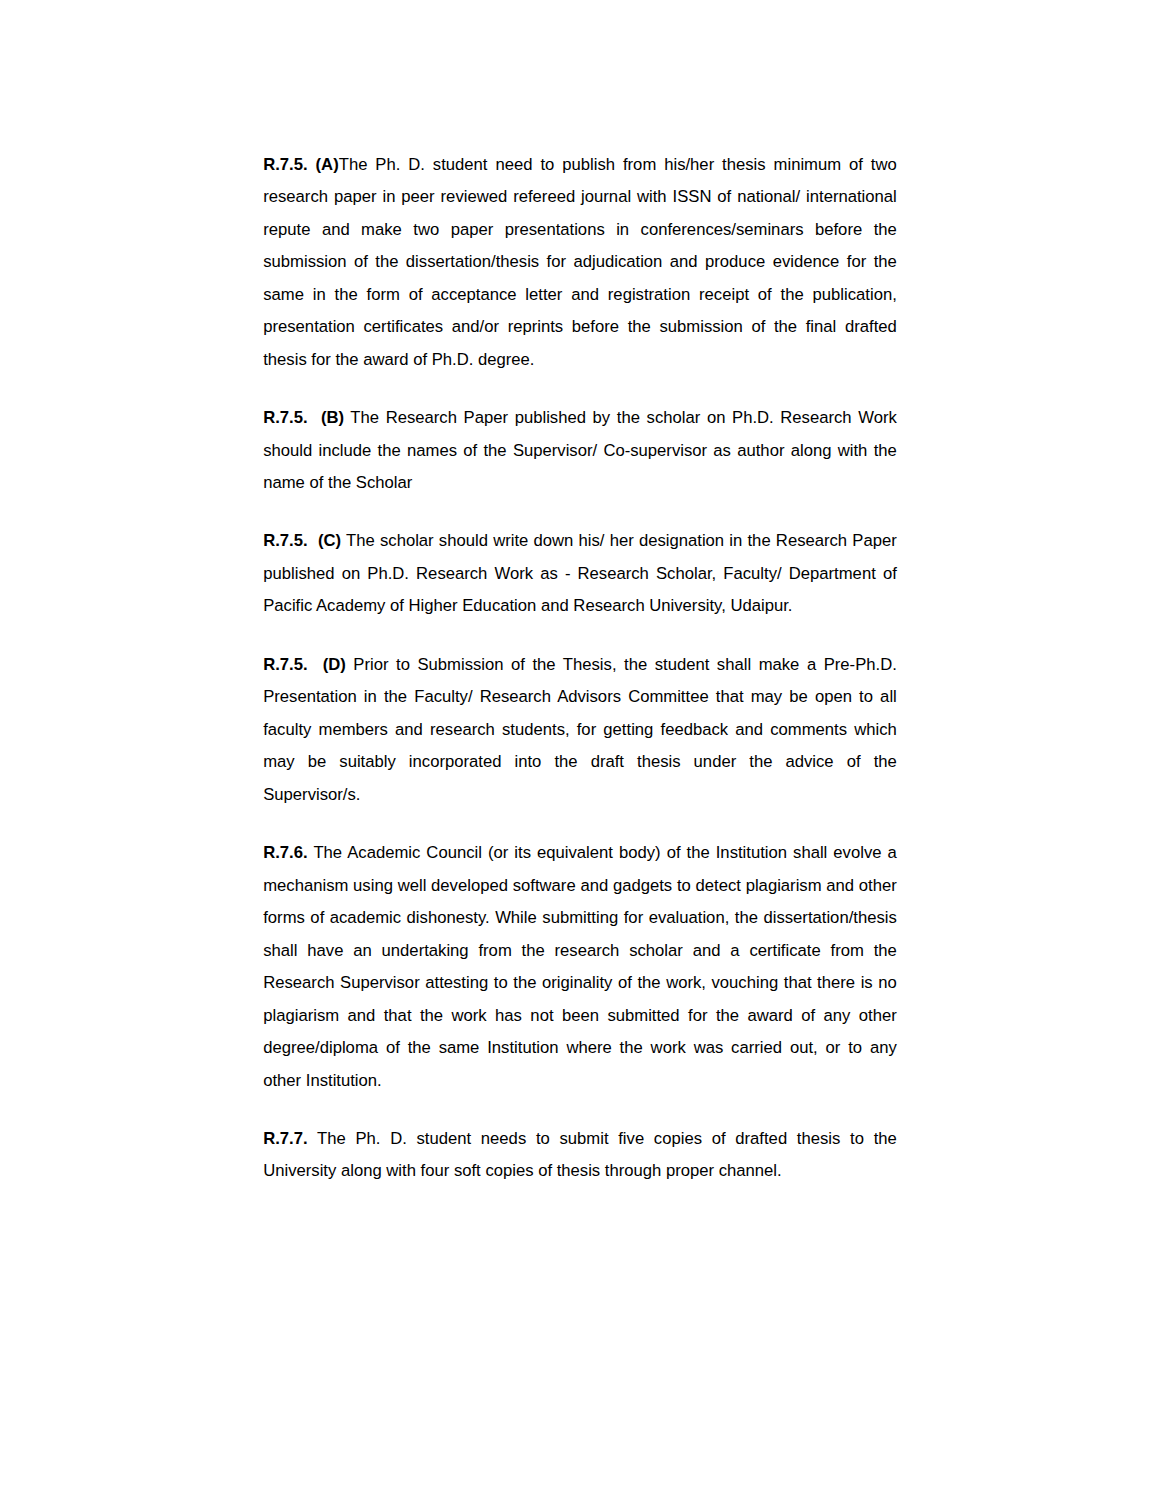R.7.5. (A) The Ph. D. student need to publish from his/her thesis minimum of two research paper in peer reviewed refereed journal with ISSN of national/ international repute and make two paper presentations in conferences/seminars before the submission of the dissertation/thesis for adjudication and produce evidence for the same in the form of acceptance letter and registration receipt of the publication, presentation certificates and/or reprints before the submission of the final drafted thesis for the award of Ph.D. degree.
R.7.5. (B) The Research Paper published by the scholar on Ph.D. Research Work should include the names of the Supervisor/ Co-supervisor as author along with the name of the Scholar
R.7.5. (C) The scholar should write down his/ her designation in the Research Paper published on Ph.D. Research Work as - Research Scholar, Faculty/ Department of Pacific Academy of Higher Education and Research University, Udaipur.
R.7.5. (D) Prior to Submission of the Thesis, the student shall make a Pre-Ph.D. Presentation in the Faculty/ Research Advisors Committee that may be open to all faculty members and research students, for getting feedback and comments which may be suitably incorporated into the draft thesis under the advice of the Supervisor/s.
R.7.6. The Academic Council (or its equivalent body) of the Institution shall evolve a mechanism using well developed software and gadgets to detect plagiarism and other forms of academic dishonesty. While submitting for evaluation, the dissertation/thesis shall have an undertaking from the research scholar and a certificate from the Research Supervisor attesting to the originality of the work, vouching that there is no plagiarism and that the work has not been submitted for the award of any other degree/diploma of the same Institution where the work was carried out, or to any other Institution.
R.7.7. The Ph. D. student needs to submit five copies of drafted thesis to the University along with four soft copies of thesis through proper channel.